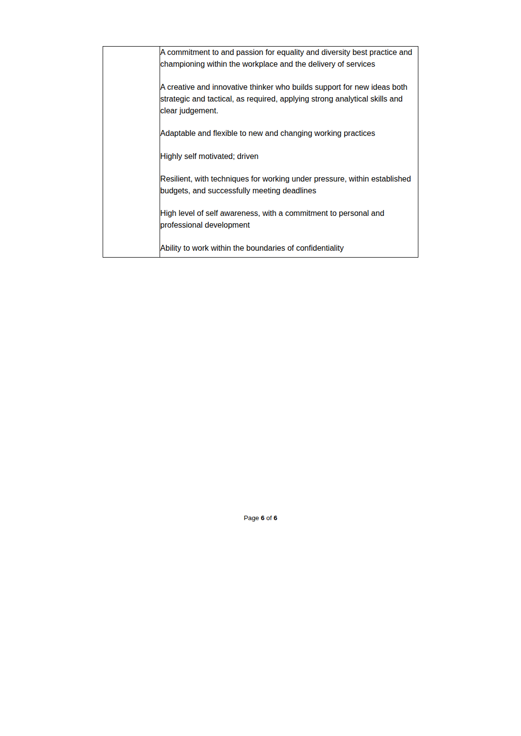| | A commitment to and passion for equality and diversity best practice and championing within the workplace and the delivery of services A creative and innovative thinker who builds support for new ideas both strategic and tactical, as required, applying strong analytical skills and clear judgement. Adaptable and flexible to new and changing working practices Highly self motivated; driven Resilient, with techniques for working under pressure, within established budgets, and successfully meeting deadlines High level of self awareness, with a commitment to personal and professional development Ability to work within the boundaries of confidentiality |
Page 6 of 6